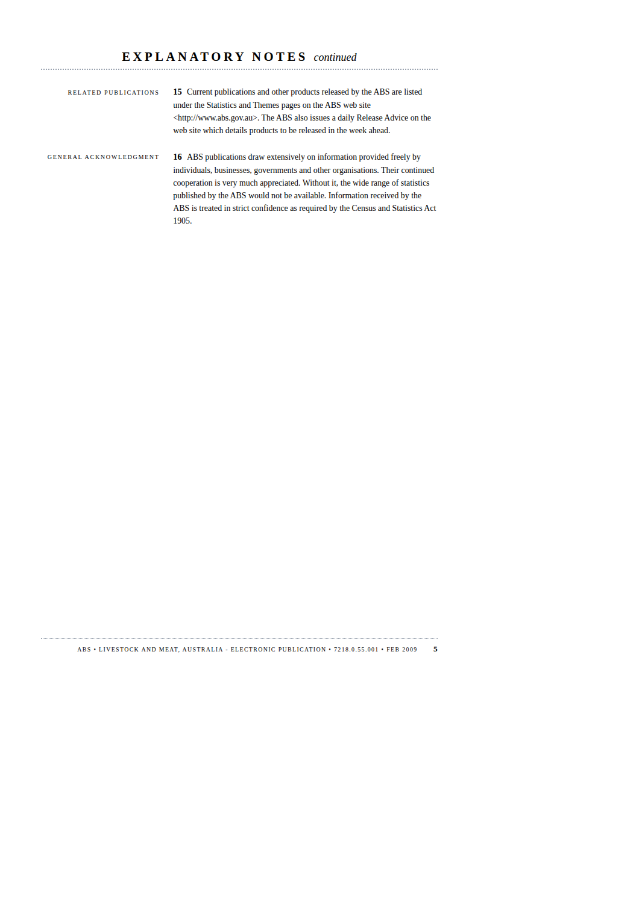EXPLANATORY NOTES continued
Related publications
15 Current publications and other products released by the ABS are listed under the Statistics and Themes pages on the ABS web site <http://www.abs.gov.au>. The ABS also issues a daily Release Advice on the web site which details products to be released in the week ahead.
General acknowledgment
16 ABS publications draw extensively on information provided freely by individuals, businesses, governments and other organisations. Their continued cooperation is very much appreciated. Without it, the wide range of statistics published by the ABS would not be available. Information received by the ABS is treated in strict confidence as required by the Census and Statistics Act 1905.
ABS • LIVESTOCK AND MEAT, AUSTRALIA - ELECTRONIC PUBLICATION • 7218.0.55.001 • FEB 2009 5